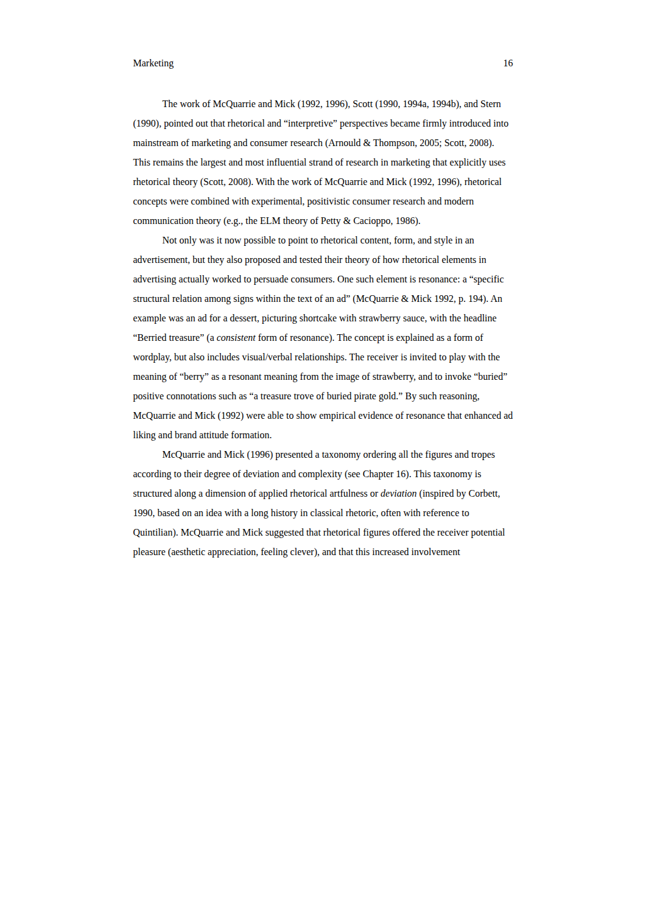Marketing 16
The work of McQuarrie and Mick (1992, 1996), Scott (1990, 1994a, 1994b), and Stern (1990), pointed out that rhetorical and “interpretive” perspectives became firmly introduced into mainstream of marketing and consumer research (Arnould & Thompson, 2005; Scott, 2008). This remains the largest and most influential strand of research in marketing that explicitly uses rhetorical theory (Scott, 2008). With the work of McQuarrie and Mick (1992, 1996), rhetorical concepts were combined with experimental, positivistic consumer research and modern communication theory (e.g., the ELM theory of Petty & Cacioppo, 1986).
Not only was it now possible to point to rhetorical content, form, and style in an advertisement, but they also proposed and tested their theory of how rhetorical elements in advertising actually worked to persuade consumers. One such element is resonance: a “specific structural relation among signs within the text of an ad” (McQuarrie & Mick 1992, p. 194). An example was an ad for a dessert, picturing shortcake with strawberry sauce, with the headline “Berried treasure” (a consistent form of resonance). The concept is explained as a form of wordplay, but also includes visual/verbal relationships. The receiver is invited to play with the meaning of “berry” as a resonant meaning from the image of strawberry, and to invoke “buried” positive connotations such as “a treasure trove of buried pirate gold.” By such reasoning, McQuarrie and Mick (1992) were able to show empirical evidence of resonance that enhanced ad liking and brand attitude formation.
McQuarrie and Mick (1996) presented a taxonomy ordering all the figures and tropes according to their degree of deviation and complexity (see Chapter 16). This taxonomy is structured along a dimension of applied rhetorical artfulness or deviation (inspired by Corbett, 1990, based on an idea with a long history in classical rhetoric, often with reference to Quintilian). McQuarrie and Mick suggested that rhetorical figures offered the receiver potential pleasure (aesthetic appreciation, feeling clever), and that this increased involvement